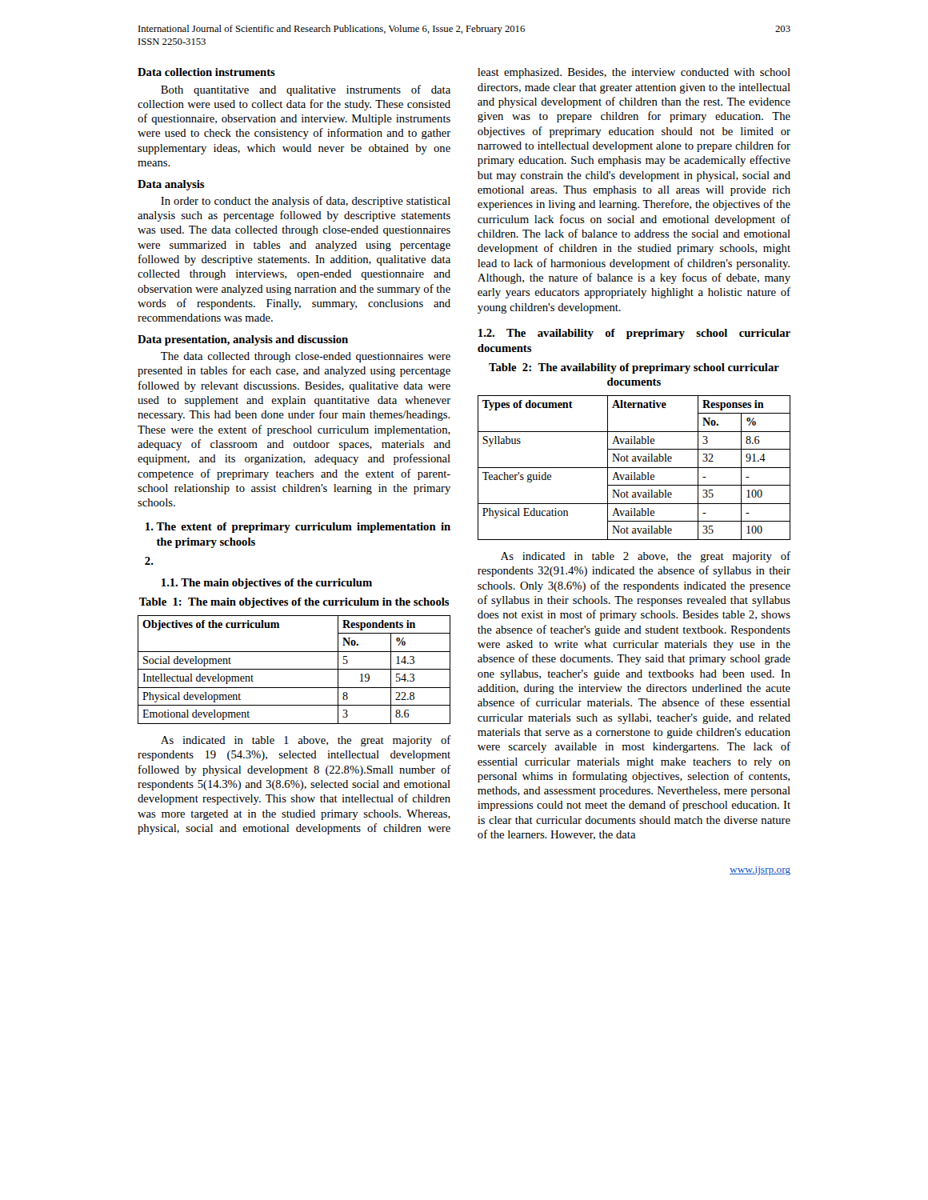International Journal of Scientific and Research Publications, Volume 6, Issue 2, February 2016
ISSN 2250-3153
203
Data collection instruments
Both quantitative and qualitative instruments of data collection were used to collect data for the study. These consisted of questionnaire, observation and interview. Multiple instruments were used to check the consistency of information and to gather supplementary ideas, which would never be obtained by one means.
Data analysis
In order to conduct the analysis of data, descriptive statistical analysis such as percentage followed by descriptive statements was used. The data collected through close-ended questionnaires were summarized in tables and analyzed using percentage followed by descriptive statements. In addition, qualitative data collected through interviews, open-ended questionnaire and observation were analyzed using narration and the summary of the words of respondents. Finally, summary, conclusions and recommendations was made.
Data presentation, analysis and discussion
The data collected through close-ended questionnaires were presented in tables for each case, and analyzed using percentage followed by relevant discussions. Besides, qualitative data were used to supplement and explain quantitative data whenever necessary. This had been done under four main themes/headings. These were the extent of preschool curriculum implementation, adequacy of classroom and outdoor spaces, materials and equipment, and its organization, adequacy and professional competence of preprimary teachers and the extent of parent-school relationship to assist children's learning in the primary schools.
The extent of preprimary curriculum implementation in the primary schools
1.1. The main objectives of the curriculum
Table 1: The main objectives of the curriculum in the schools
| Objectives of the curriculum | Respondents in |
| --- | --- |
| No. | % |
| Social development | 5 | 14.3 |
| Intellectual development | 19 | 54.3 |
| Physical development | 8 | 22.8 |
| Emotional development | 3 | 8.6 |
As indicated in table 1 above, the great majority of respondents 19 (54.3%), selected intellectual development followed by physical development 8 (22.8%).Small number of respondents 5(14.3%) and 3(8.6%), selected social and emotional development respectively. This show that intellectual of children was more targeted at in the studied primary schools. Whereas, physical, social and emotional developments of children were least emphasized. Besides, the interview conducted with school directors, made clear that greater attention given to the intellectual and physical development of children than the rest. The evidence given was to prepare children for primary education. The objectives of preprimary education should not be limited or narrowed to intellectual development alone to prepare children for primary education. Such emphasis may be academically effective but may constrain the child's development in physical, social and emotional areas. Thus emphasis to all areas will provide rich experiences in living and learning. Therefore, the objectives of the curriculum lack focus on social and emotional development of children. The lack of balance to address the social and emotional development of children in the studied primary schools, might lead to lack of harmonious development of children's personality. Although, the nature of balance is a key focus of debate, many early years educators appropriately highlight a holistic nature of young children's development.
1.2. The availability of preprimary school curricular documents
Table 2: The availability of preprimary school curricular documents
| Types of document | Alternative | Responses in |
| --- | --- | --- |
| No. | % |
| Syllabus | Available | 3 | 8.6 |
| Not available | 32 | 91.4 |
| Teacher's guide | Available | - | - |
| Not available | 35 | 100 |
| Physical Education | Available | - | - |
| Not available | 35 | 100 |
As indicated in table 2 above, the great majority of respondents 32(91.4%) indicated the absence of syllabus in their schools. Only 3(8.6%) of the respondents indicated the presence of syllabus in their schools. The responses revealed that syllabus does not exist in most of primary schools. Besides table 2, shows the absence of teacher's guide and student textbook. Respondents were asked to write what curricular materials they use in the absence of these documents. They said that primary school grade one syllabus, teacher's guide and textbooks had been used. In addition, during the interview the directors underlined the acute absence of curricular materials. The absence of these essential curricular materials such as syllabi, teacher's guide, and related materials that serve as a cornerstone to guide children's education were scarcely available in most kindergartens. The lack of essential curricular materials might make teachers to rely on personal whims in formulating objectives, selection of contents, methods, and assessment procedures. Nevertheless, mere personal impressions could not meet the demand of preschool education. It is clear that curricular documents should match the diverse nature of the learners. However, the data
www.ijsrp.org